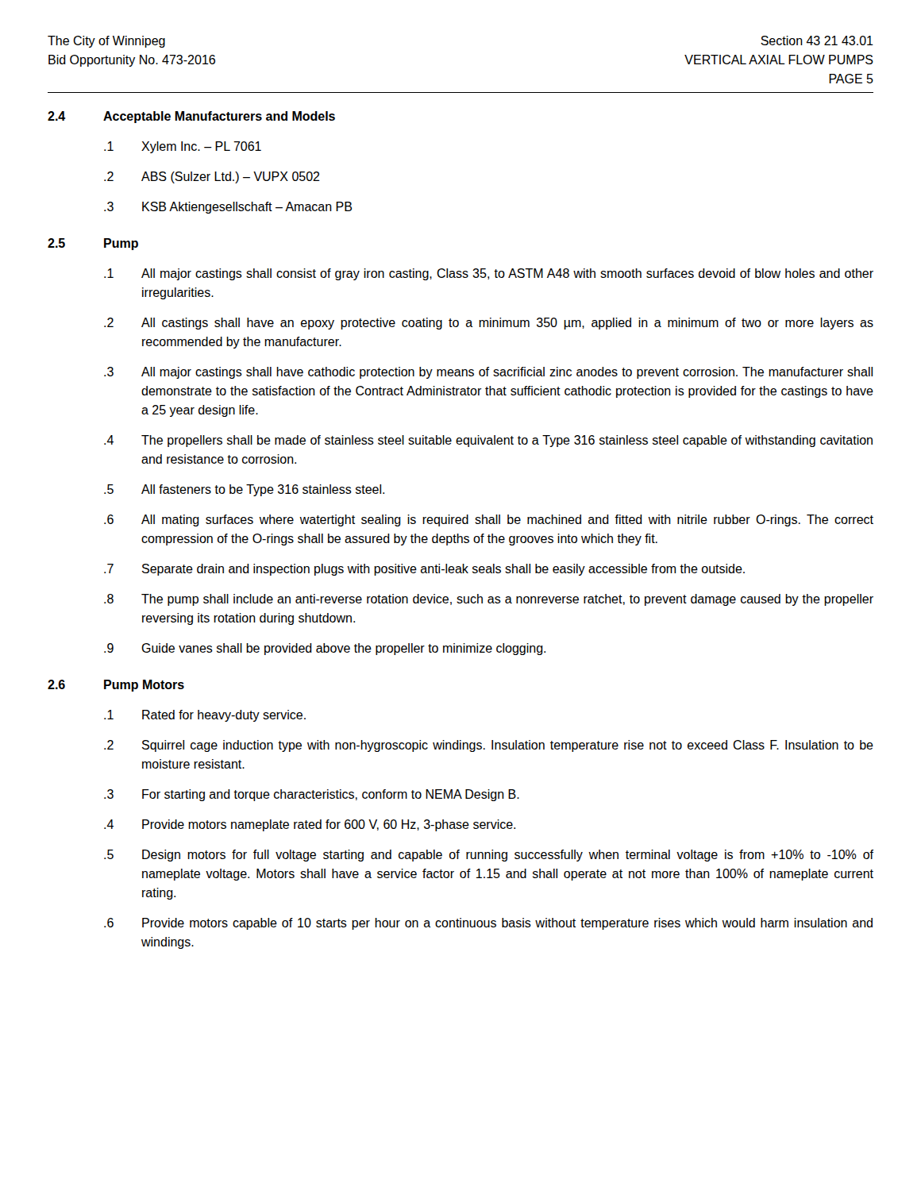The City of Winnipeg
Bid Opportunity No. 473-2016
Section 43 21 43.01
VERTICAL AXIAL FLOW PUMPS
PAGE 5
2.4 Acceptable Manufacturers and Models
.1 Xylem Inc. – PL 7061
.2 ABS (Sulzer Ltd.) – VUPX 0502
.3 KSB Aktiengesellschaft – Amacan PB
2.5 Pump
.1 All major castings shall consist of gray iron casting, Class 35, to ASTM A48 with smooth surfaces devoid of blow holes and other irregularities.
.2 All castings shall have an epoxy protective coating to a minimum 350 µm, applied in a minimum of two or more layers as recommended by the manufacturer.
.3 All major castings shall have cathodic protection by means of sacrificial zinc anodes to prevent corrosion. The manufacturer shall demonstrate to the satisfaction of the Contract Administrator that sufficient cathodic protection is provided for the castings to have a 25 year design life.
.4 The propellers shall be made of stainless steel suitable equivalent to a Type 316 stainless steel capable of withstanding cavitation and resistance to corrosion.
.5 All fasteners to be Type 316 stainless steel.
.6 All mating surfaces where watertight sealing is required shall be machined and fitted with nitrile rubber O-rings. The correct compression of the O-rings shall be assured by the depths of the grooves into which they fit.
.7 Separate drain and inspection plugs with positive anti-leak seals shall be easily accessible from the outside.
.8 The pump shall include an anti-reverse rotation device, such as a nonreverse ratchet, to prevent damage caused by the propeller reversing its rotation during shutdown.
.9 Guide vanes shall be provided above the propeller to minimize clogging.
2.6 Pump Motors
.1 Rated for heavy-duty service.
.2 Squirrel cage induction type with non-hygroscopic windings. Insulation temperature rise not to exceed Class F. Insulation to be moisture resistant.
.3 For starting and torque characteristics, conform to NEMA Design B.
.4 Provide motors nameplate rated for 600 V, 60 Hz, 3-phase service.
.5 Design motors for full voltage starting and capable of running successfully when terminal voltage is from +10% to -10% of nameplate voltage. Motors shall have a service factor of 1.15 and shall operate at not more than 100% of nameplate current rating.
.6 Provide motors capable of 10 starts per hour on a continuous basis without temperature rises which would harm insulation and windings.